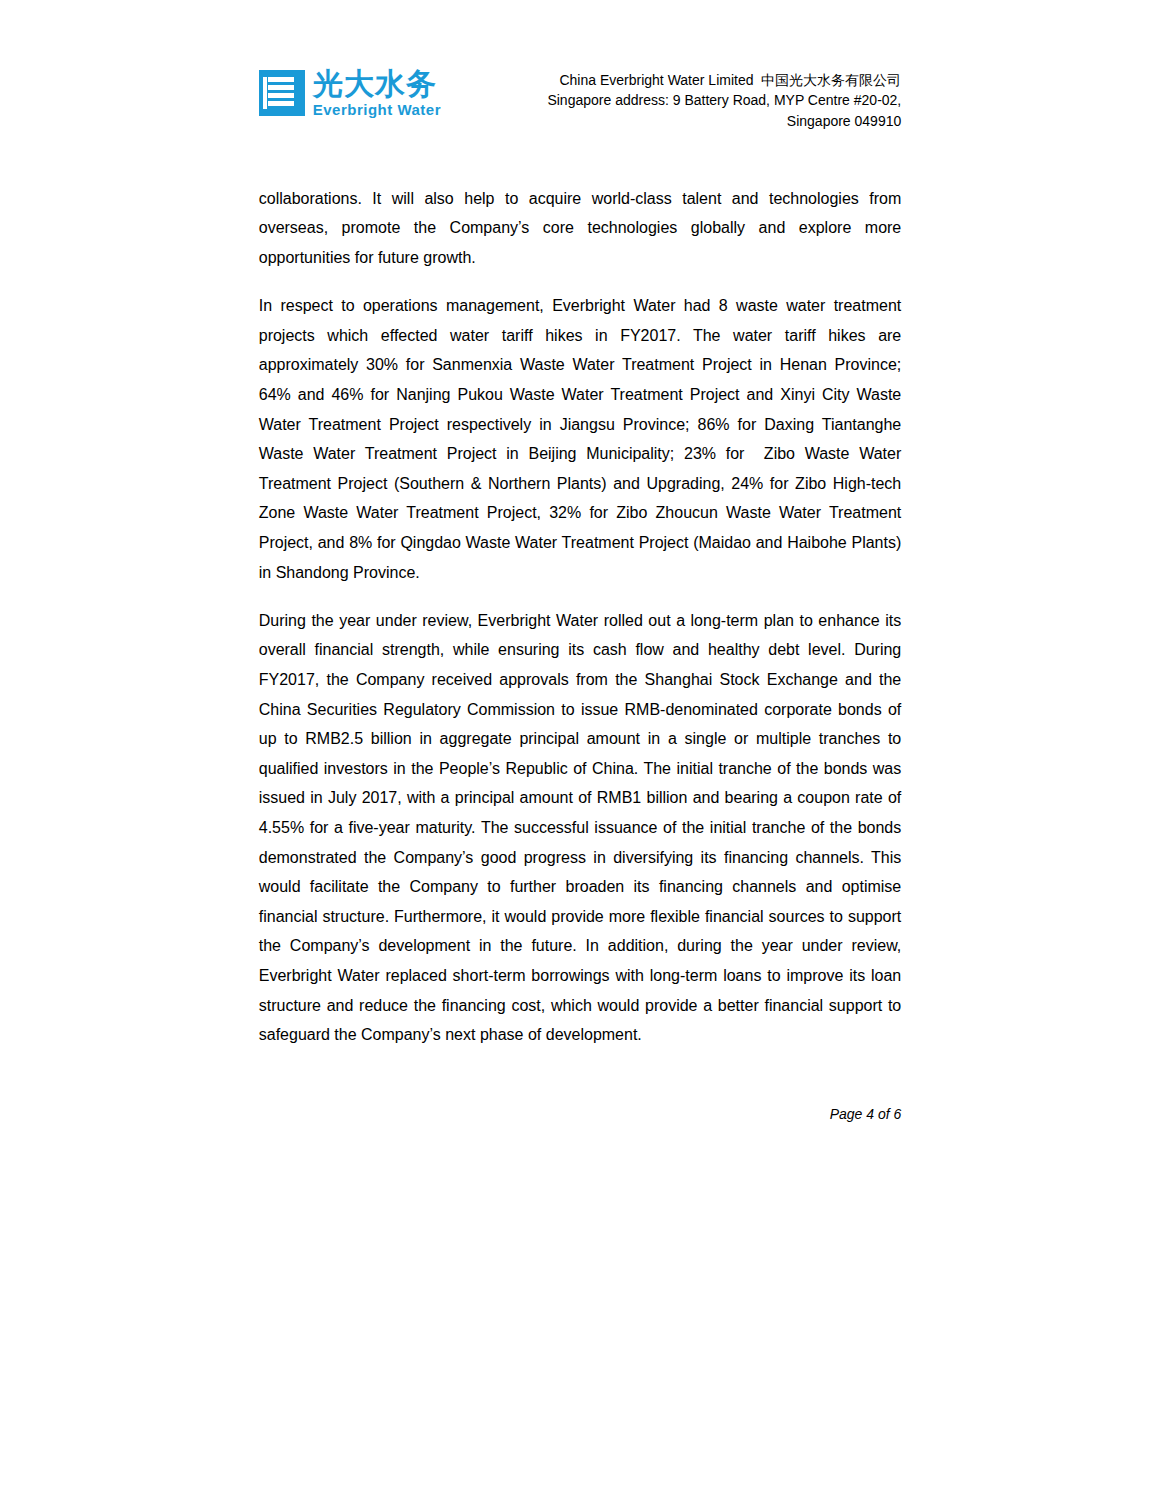光大水务
Everbright Water
China Everbright Water Limited 中国光大水务有限公司
Singapore address: 9 Battery Road, MYP Centre #20-02,
Singapore 049910
collaborations. It will also help to acquire world-class talent and technologies from overseas, promote the Company’s core technologies globally and explore more opportunities for future growth.
In respect to operations management, Everbright Water had 8 waste water treatment projects which effected water tariff hikes in FY2017. The water tariff hikes are approximately 30% for Sanmenxia Waste Water Treatment Project in Henan Province; 64% and 46% for Nanjing Pukou Waste Water Treatment Project and Xinyi City Waste Water Treatment Project respectively in Jiangsu Province; 86% for Daxing Tiantanghe Waste Water Treatment Project in Beijing Municipality; 23% for Zibo Waste Water Treatment Project (Southern & Northern Plants) and Upgrading, 24% for Zibo High-tech Zone Waste Water Treatment Project, 32% for Zibo Zhoucun Waste Water Treatment Project, and 8% for Qingdao Waste Water Treatment Project (Maidao and Haibohe Plants) in Shandong Province.
During the year under review, Everbright Water rolled out a long-term plan to enhance its overall financial strength, while ensuring its cash flow and healthy debt level. During FY2017, the Company received approvals from the Shanghai Stock Exchange and the China Securities Regulatory Commission to issue RMB-denominated corporate bonds of up to RMB2.5 billion in aggregate principal amount in a single or multiple tranches to qualified investors in the People’s Republic of China. The initial tranche of the bonds was issued in July 2017, with a principal amount of RMB1 billion and bearing a coupon rate of 4.55% for a five-year maturity. The successful issuance of the initial tranche of the bonds demonstrated the Company’s good progress in diversifying its financing channels. This would facilitate the Company to further broaden its financing channels and optimise financial structure. Furthermore, it would provide more flexible financial sources to support the Company’s development in the future. In addition, during the year under review, Everbright Water replaced short-term borrowings with long-term loans to improve its loan structure and reduce the financing cost, which would provide a better financial support to safeguard the Company’s next phase of development.
Page 4 of 6